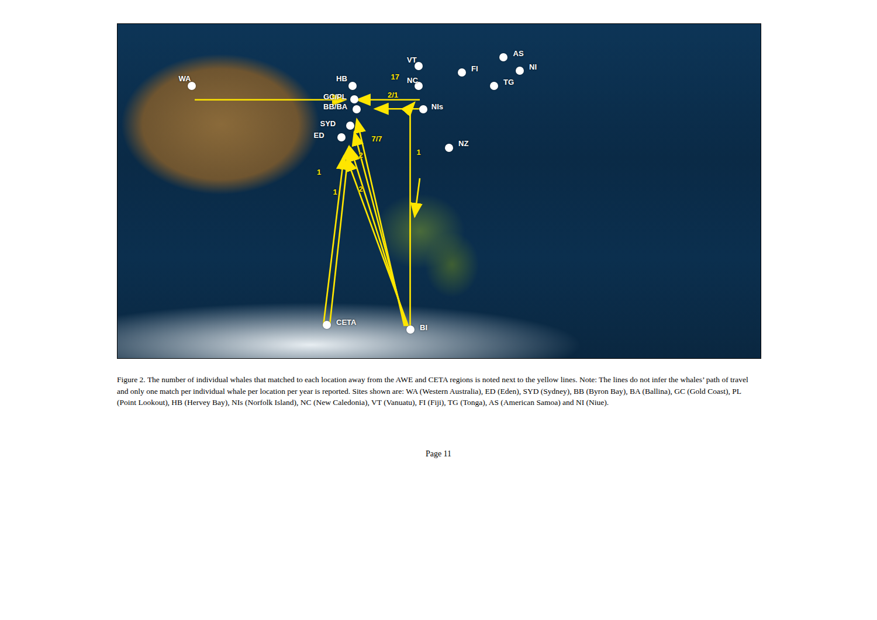WA
HB
GC/PL
BB/BA
SYD
ED
VT
NC
NIs
FI
TG
AS
NI
NZ
CETA
BI
17
2/1
7/7
2
2
1
1
1
Figure 2. The number of individual whales that matched to each location away from the AWE and CETA regions is noted next to the yellow lines. Note: The lines do not infer the whales’ path of travel and only one match per individual whale per location per year is reported. Sites shown are: WA (Western Australia), ED (Eden), SYD (Sydney), BB (Byron Bay), BA (Ballina), GC (Gold Coast), PL (Point Lookout), HB (Hervey Bay), NIs (Norfolk Island), NC (New Caledonia), VT (Vanuatu), FI (Fiji), TG (Tonga), AS (American Samoa) and NI (Niue).
Page 11